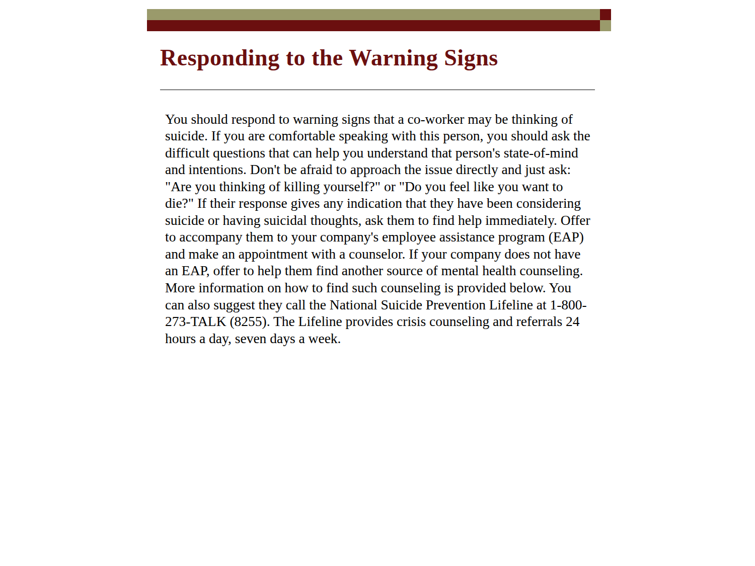Responding to the Warning Signs
You should respond to warning signs that a co-worker may be thinking of suicide. If you are comfortable speaking with this person, you should ask the difficult questions that can help you understand that person's state-of-mind and intentions. Don't be afraid to approach the issue directly and just ask: "Are you thinking of killing yourself?" or "Do you feel like you want to die?" If their response gives any indication that they have been considering suicide or having suicidal thoughts, ask them to find help immediately. Offer to accompany them to your company's employee assistance program (EAP) and make an appointment with a counselor. If your company does not have an EAP, offer to help them find another source of mental health counseling. More information on how to find such counseling is provided below. You can also suggest they call the National Suicide Prevention Lifeline at 1-800-273-TALK (8255). The Lifeline provides crisis counseling and referrals 24 hours a day, seven days a week.